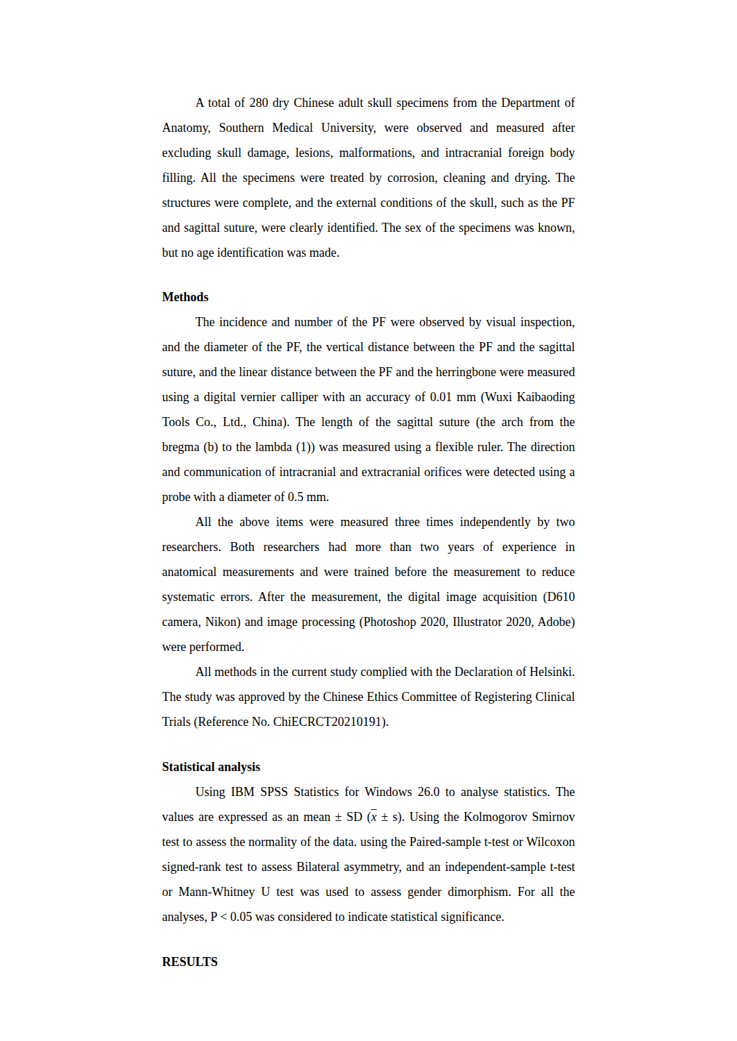A total of 280 dry Chinese adult skull specimens from the Department of Anatomy, Southern Medical University, were observed and measured after excluding skull damage, lesions, malformations, and intracranial foreign body filling. All the specimens were treated by corrosion, cleaning and drying. The structures were complete, and the external conditions of the skull, such as the PF and sagittal suture, were clearly identified. The sex of the specimens was known, but no age identification was made.
Methods
The incidence and number of the PF were observed by visual inspection, and the diameter of the PF, the vertical distance between the PF and the sagittal suture, and the linear distance between the PF and the herringbone were measured using a digital vernier calliper with an accuracy of 0.01 mm (Wuxi Kaibaoding Tools Co., Ltd., China). The length of the sagittal suture (the arch from the bregma (b) to the lambda (1)) was measured using a flexible ruler. The direction and communication of intracranial and extracranial orifices were detected using a probe with a diameter of 0.5 mm.
All the above items were measured three times independently by two researchers. Both researchers had more than two years of experience in anatomical measurements and were trained before the measurement to reduce systematic errors. After the measurement, the digital image acquisition (D610 camera, Nikon) and image processing (Photoshop 2020, Illustrator 2020, Adobe) were performed.
All methods in the current study complied with the Declaration of Helsinki. The study was approved by the Chinese Ethics Committee of Registering Clinical Trials (Reference No. ChiECRCT20210191).
Statistical analysis
Using IBM SPSS Statistics for Windows 26.0 to analyse statistics. The values are expressed as an mean ± SD (x ± s). Using the Kolmogorov Smirnov test to assess the normality of the data. using the Paired-sample t-test or Wilcoxon signed-rank test to assess Bilateral asymmetry, and an independent-sample t-test or Mann-Whitney U test was used to assess gender dimorphism. For all the analyses, P < 0.05 was considered to indicate statistical significance.
RESULTS